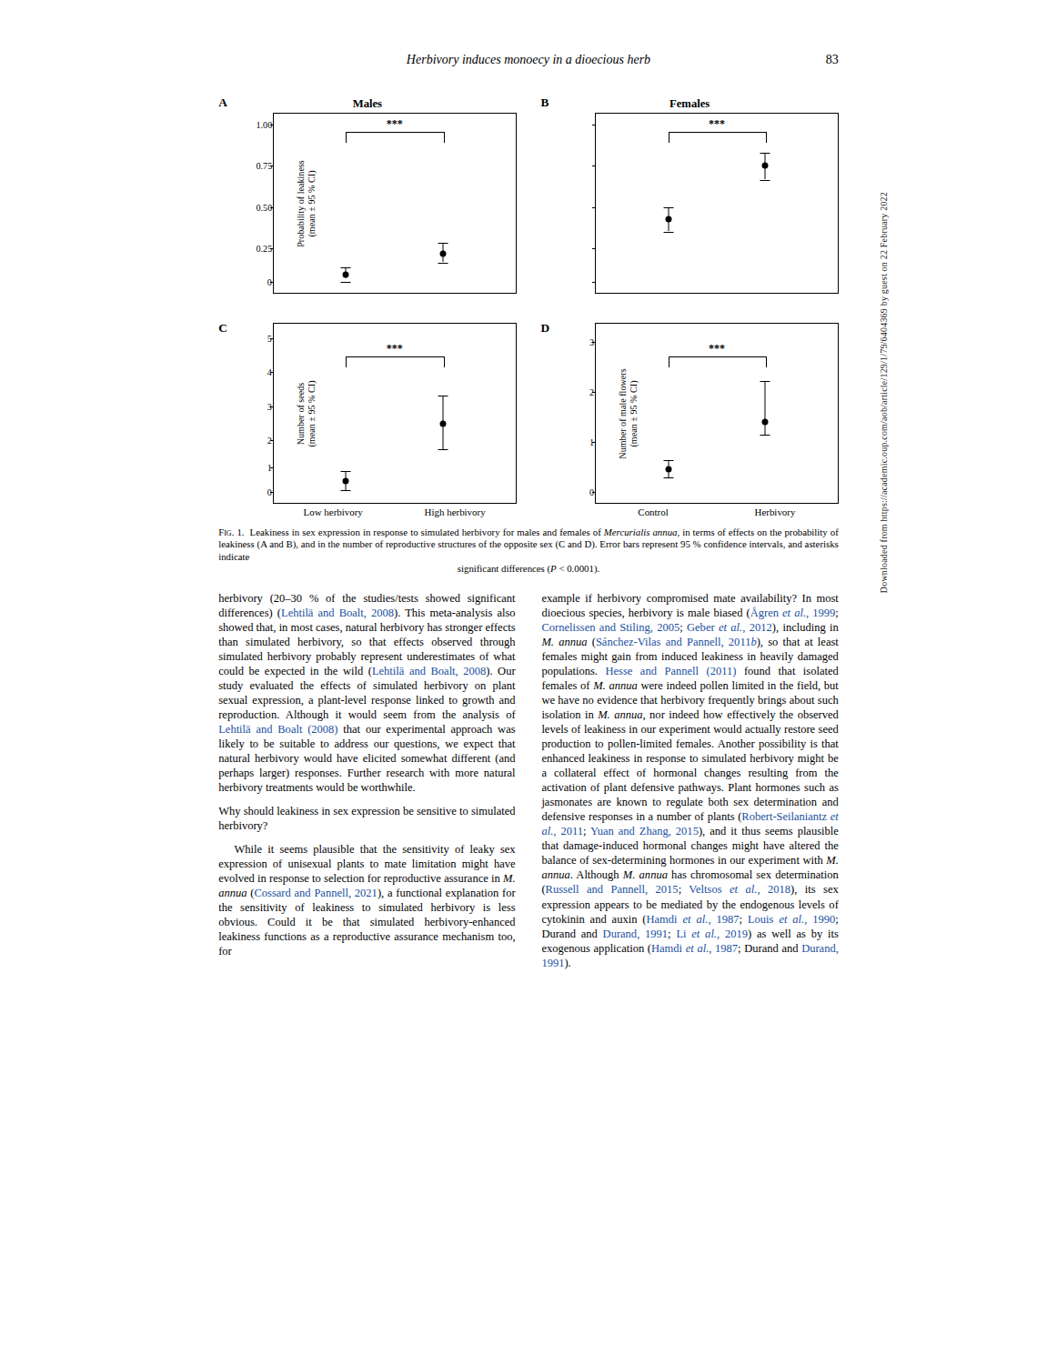Herbivory induces monoecy in a dioecious herb 83
Downloaded from https://academic.oup.com/aob/article/129/1/79/6404369 by guest on 22 February 2022
A
Males
Probability of leakiness
(mean ± 95 % CI)
1.00
0.75
0.50
0.25
0
***
B
Females
***
C
Number of seeds
(mean ± 95 % CI)
5
4
3
2
1
0
***
Low herbivory High herbivory
D
Number of male flowers
(mean ± 95 % CI)
3
2
1
0
***
Control Herbivory
Fig. 1. Leakiness in sex expression in response to simulated herbivory for males and females of Mercurialis annua, in terms of effects on the probability of leakiness (A and B), and in the number of reproductive structures of the opposite sex (C and D). Error bars represent 95 % confidence intervals, and asterisks indicate significant differences (P < 0.0001).
herbivory (20–30 % of the studies/tests showed significant differences) (Lehtilä and Boalt, 2008). This meta-analysis also showed that, in most cases, natural herbivory has stronger effects than simulated herbivory, so that effects observed through simulated herbivory probably represent underestimates of what could be expected in the wild (Lehtilä and Boalt, 2008). Our study evaluated the effects of simulated herbivory on plant sexual expression, a plant-level response linked to growth and reproduction. Although it would seem from the analysis of Lehtilä and Boalt (2008) that our experimental approach was likely to be suitable to address our questions, we expect that natural herbivory would have elicited somewhat different (and perhaps larger) responses. Further research with more natural herbivory treatments would be worthwhile.
Why should leakiness in sex expression be sensitive to simulated herbivory?
While it seems plausible that the sensitivity of leaky sex expression of unisexual plants to mate limitation might have evolved in response to selection for reproductive assurance in M. annua (Cossard and Pannell, 2021), a functional explanation for the sensitivity of leakiness to simulated herbivory is less obvious. Could it be that simulated herbivory-enhanced leakiness functions as a reproductive assurance mechanism too, for
example if herbivory compromised mate availability? In most dioecious species, herbivory is male biased (Ågren et al., 1999; Cornelissen and Stiling, 2005; Geber et al., 2012), including in M. annua (Sánchez-Vilas and Pannell, 2011b), so that at least females might gain from induced leakiness in heavily damaged populations. Hesse and Pannell (2011) found that isolated females of M. annua were indeed pollen limited in the field, but we have no evidence that herbivory frequently brings about such isolation in M. annua, nor indeed how effectively the observed levels of leakiness in our experiment would actually restore seed production to pollen-limited females. Another possibility is that enhanced leakiness in response to simulated herbivory might be a collateral effect of hormonal changes resulting from the activation of plant defensive pathways. Plant hormones such as jasmonates are known to regulate both sex determination and defensive responses in a number of plants (Robert-Seilaniantz et al., 2011; Yuan and Zhang, 2015), and it thus seems plausible that damage-induced hormonal changes might have altered the balance of sex-determining hormones in our experiment with M. annua. Although M. annua has chromosomal sex determination (Russell and Pannell, 2015; Veltsos et al., 2018), its sex expression appears to be mediated by the endogenous levels of cytokinin and auxin (Hamdi et al., 1987; Louis et al., 1990; Durand and Durand, 1991; Li et al., 2019) as well as by its exogenous application (Hamdi et al., 1987; Durand and Durand, 1991).